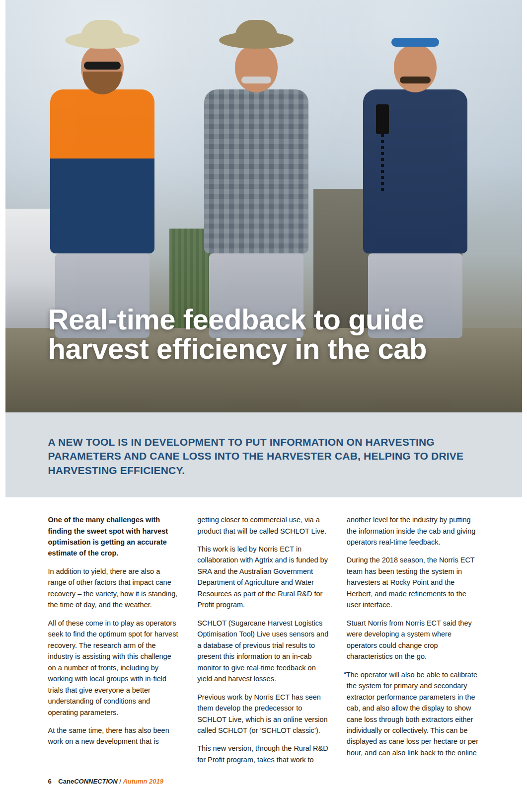Real-time feedback to guide
harvest efficiency in the cab
A new tool is in development to put information on harvesting parameters and cane loss into the harvester cab, helping to drive harvesting efficiency.
One of the many challenges with finding the sweet spot with harvest optimisation is getting an accurate estimate of the crop.
In addition to yield, there are also a range of other factors that impact cane recovery – the variety, how it is standing, the time of day, and the weather.
All of these come in to play as operators seek to find the optimum spot for harvest recovery. The research arm of the industry is assisting with this challenge on a number of fronts, including by working with local groups with in-field trials that give everyone a better understanding of conditions and operating parameters.
At the same time, there has also been work on a new development that is getting closer to commercial use, via a product that will be called SCHLOT Live.
This work is led by Norris ECT in collaboration with Agtrix and is funded by SRA and the Australian Government Department of Agriculture and Water Resources as part of the Rural R&D for Profit program.
SCHLOT (Sugarcane Harvest Logistics Optimisation Tool) Live uses sensors and a database of previous trial results to present this information to an in-cab monitor to give real-time feedback on yield and harvest losses.
Previous work by Norris ECT has seen them develop the predecessor to SCHLOT Live, which is an online version called SCHLOT (or ‘SCHLOT classic’).
This new version, through the Rural R&D for Profit program, takes that work to another level for the industry by putting the information inside the cab and giving operators real-time feedback.
During the 2018 season, the Norris ECT team has been testing the system in harvesters at Rocky Point and the Herbert, and made refinements to the user interface.
Stuart Norris from Norris ECT said they were developing a system where operators could change crop characteristics on the go.
“The operator will also be able to calibrate the system for primary and secondary extractor performance parameters in the cab, and also allow the display to show cane loss through both extractors either individually or collectively. This can be displayed as cane loss per hectare or per hour, and can also link back to the online
6 Cane CONNECTION / Autumn 2019